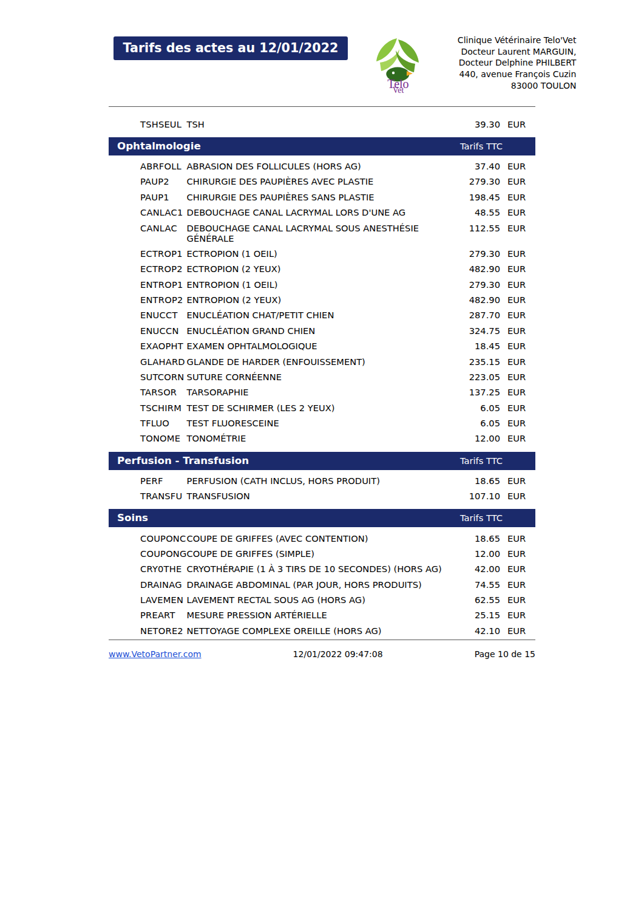Tarifs des actes au 12/01/2022
Telo'Vet Telo Vet
Clinique Vétérinaire Telo'Vet
Docteur Laurent MARGUIN,
Docteur Delphine PHILBERT
440, avenue François Cuzin
83000 TOULON
| TSHSEUL | TSH | 39.30 | EUR |
| Ophtalmologie | Tarifs TTC |
| ABRFOLL | ABRASION DES FOLLICULES (HORS AG) | 37.40 | EUR |
| PAUP2 | CHIRURGIE DES PAUPIÈRES AVEC PLASTIE | 279.30 | EUR |
| PAUP1 | CHIRURGIE DES PAUPIÈRES SANS PLASTIE | 198.45 | EUR |
| CANLAC1 | DEBOUCHAGE CANAL LACRYMAL LORS D'UNE AG | 48.55 | EUR |
| CANLAC | DEBOUCHAGE CANAL LACRYMAL SOUS ANESTHÉSIE GÉNÉRALE | 112.55 | EUR |
| ECTROP1 | ECTROPION (1 OEIL) | 279.30 | EUR |
| ECTROP2 | ECTROPION (2 YEUX) | 482.90 | EUR |
| ENTROP1 | ENTROPION (1 OEIL) | 279.30 | EUR |
| ENTROP2 | ENTROPION (2 YEUX) | 482.90 | EUR |
| ENUCCT | ENUCLÉATION CHAT/PETIT CHIEN | 287.70 | EUR |
| ENUCCN | ENUCLÉATION GRAND CHIEN | 324.75 | EUR |
| EXAOPHT | EXAMEN OPHTALMOLOGIQUE | 18.45 | EUR |
| GLAHARD | GLANDE DE HARDER (ENFOUISSEMENT) | 235.15 | EUR |
| SUTCORN | SUTURE CORNÉENNE | 223.05 | EUR |
| TARSOR | TARSORAPHIE | 137.25 | EUR |
| TSCHIRM | TEST DE SCHIRMER (LES 2 YEUX) | 6.05 | EUR |
| TFLUO | TEST FLUORESCEINE | 6.05 | EUR |
| TONOME | TONOMÉTRIE | 12.00 | EUR |
| Perfusion - Transfusion | Tarifs TTC |
| PERF | PERFUSION (CATH INCLUS, HORS PRODUIT) | 18.65 | EUR |
| TRANSFU | TRANSFUSION | 107.10 | EUR |
| Soins | Tarifs TTC |
| COUPONC | COUPE DE GRIFFES (AVEC CONTENTION) | 18.65 | EUR |
| COUPONG | COUPE DE GRIFFES (SIMPLE) | 12.00 | EUR |
| CRY0THE | CRYOTHÉRAPIE (1 À 3 TIRS DE 10 SECONDES) (HORS AG) | 42.00 | EUR |
| DRAINAG | DRAINAGE ABDOMINAL (PAR JOUR, HORS PRODUITS) | 74.55 | EUR |
| LAVEMEN | LAVEMENT RECTAL SOUS AG (HORS AG) | 62.55 | EUR |
| PREART | MESURE PRESSION ARTÉRIELLE | 25.15 | EUR |
| NETORE2 | NETTOYAGE COMPLEXE OREILLE (HORS AG) | 42.10 | EUR |
www.VetoPartner.com
12/01/2022 09:47:08
Page 10 de 15